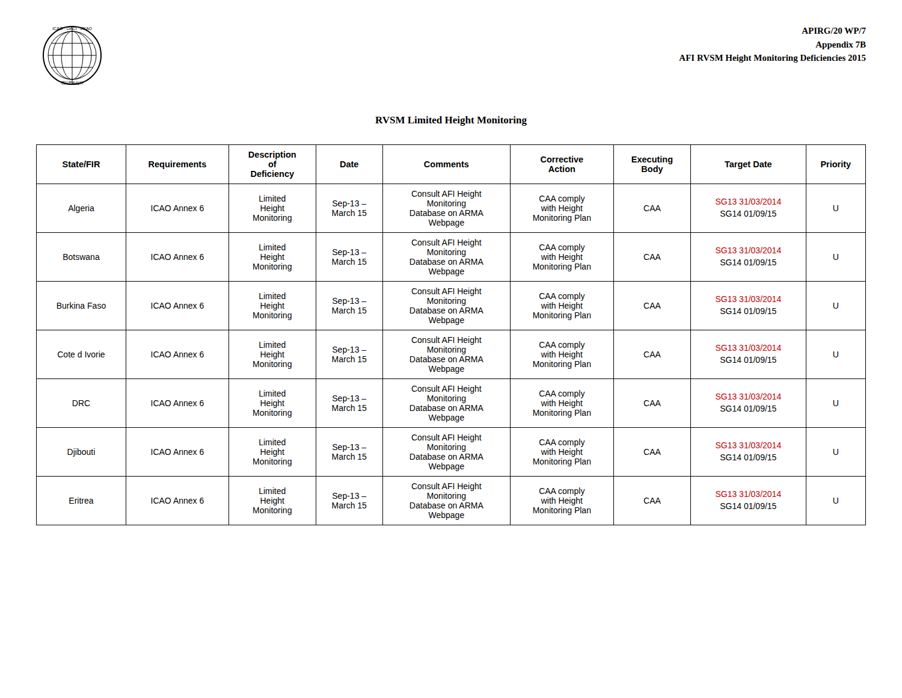ICAO · OACI · ИКАО 国际民航组织
APIRG/20 WP/7
Appendix 7B
AFI RVSM Height Monitoring Deficiencies 2015
RVSM Limited Height Monitoring
| State/FIR | Requirements | Description of Deficiency | Date | Comments | Corrective Action | Executing Body | Target Date | Priority |
| --- | --- | --- | --- | --- | --- | --- | --- | --- |
| Algeria | ICAO Annex 6 | Limited Height Monitoring | Sep-13 – March 15 | Consult AFI Height Monitoring Database on ARMA Webpage | CAA comply with Height Monitoring Plan | CAA | SG13 31/03/2014 SG14 01/09/15 | U |
| Botswana | ICAO Annex 6 | Limited Height Monitoring | Sep-13 – March 15 | Consult AFI Height Monitoring Database on ARMA Webpage | CAA comply with Height Monitoring Plan | CAA | SG13 31/03/2014 SG14 01/09/15 | U |
| Burkina Faso | ICAO Annex 6 | Limited Height Monitoring | Sep-13 – March 15 | Consult AFI Height Monitoring Database on ARMA Webpage | CAA comply with Height Monitoring Plan | CAA | SG13 31/03/2014 SG14 01/09/15 | U |
| Cote d Ivorie | ICAO Annex 6 | Limited Height Monitoring | Sep-13 – March 15 | Consult AFI Height Monitoring Database on ARMA Webpage | CAA comply with Height Monitoring Plan | CAA | SG13 31/03/2014 SG14 01/09/15 | U |
| DRC | ICAO Annex 6 | Limited Height Monitoring | Sep-13 – March 15 | Consult AFI Height Monitoring Database on ARMA Webpage | CAA comply with Height Monitoring Plan | CAA | SG13 31/03/2014 SG14 01/09/15 | U |
| Djibouti | ICAO Annex 6 | Limited Height Monitoring | Sep-13 – March 15 | Consult AFI Height Monitoring Database on ARMA Webpage | CAA comply with Height Monitoring Plan | CAA | SG13 31/03/2014 SG14 01/09/15 | U |
| Eritrea | ICAO Annex 6 | Limited Height Monitoring | Sep-13 – March 15 | Consult AFI Height Monitoring Database on ARMA Webpage | CAA comply with Height Monitoring Plan | CAA | SG13 31/03/2014 SG14 01/09/15 | U |